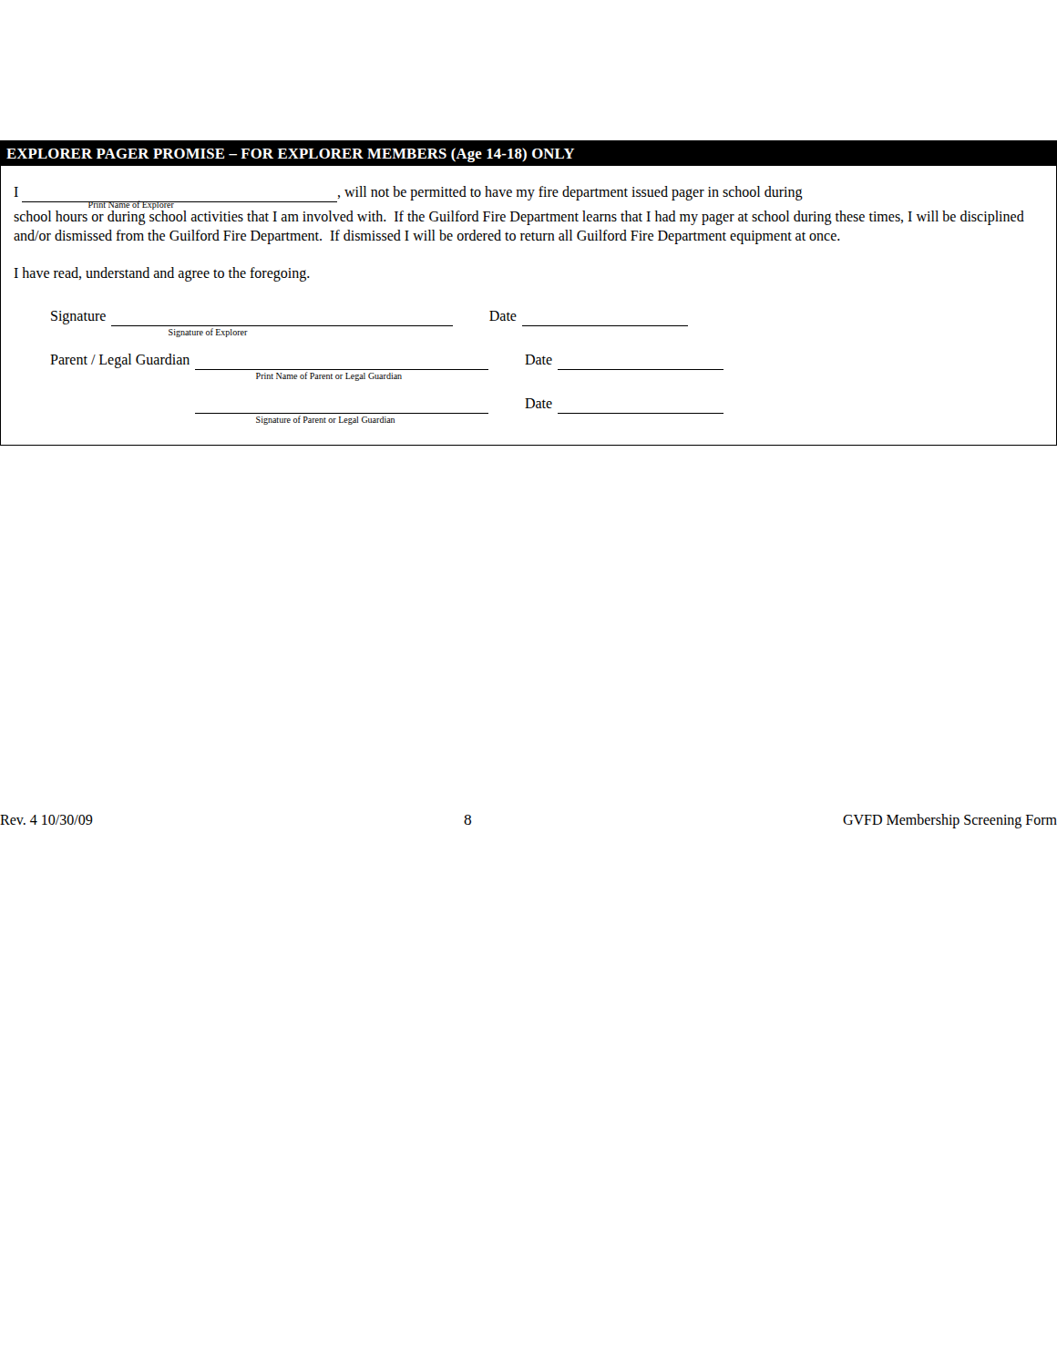EXPLORER PAGER PROMISE – FOR EXPLORER MEMBERS (Age 14-18) ONLY
I , will not be permitted to have my fire department issued pager in school during
Print Name of Explorer
school hours or during school activities that I am involved with. If the Guilford Fire Department learns that I had my pager at school during these times, I will be disciplined and/or dismissed from the Guilford Fire Department. If dismissed I will be ordered to return all Guilford Fire Department equipment at once.
I have read, understand and agree to the foregoing.
Signature Date
Signature of Explorer
Parent / Legal Guardian Date
Print Name of Parent or Legal Guardian
Parent / Legal Guardian Date
Signature of Parent or Legal Guardian
Rev. 4 10/30/09 8 GVFD Membership Screening Form